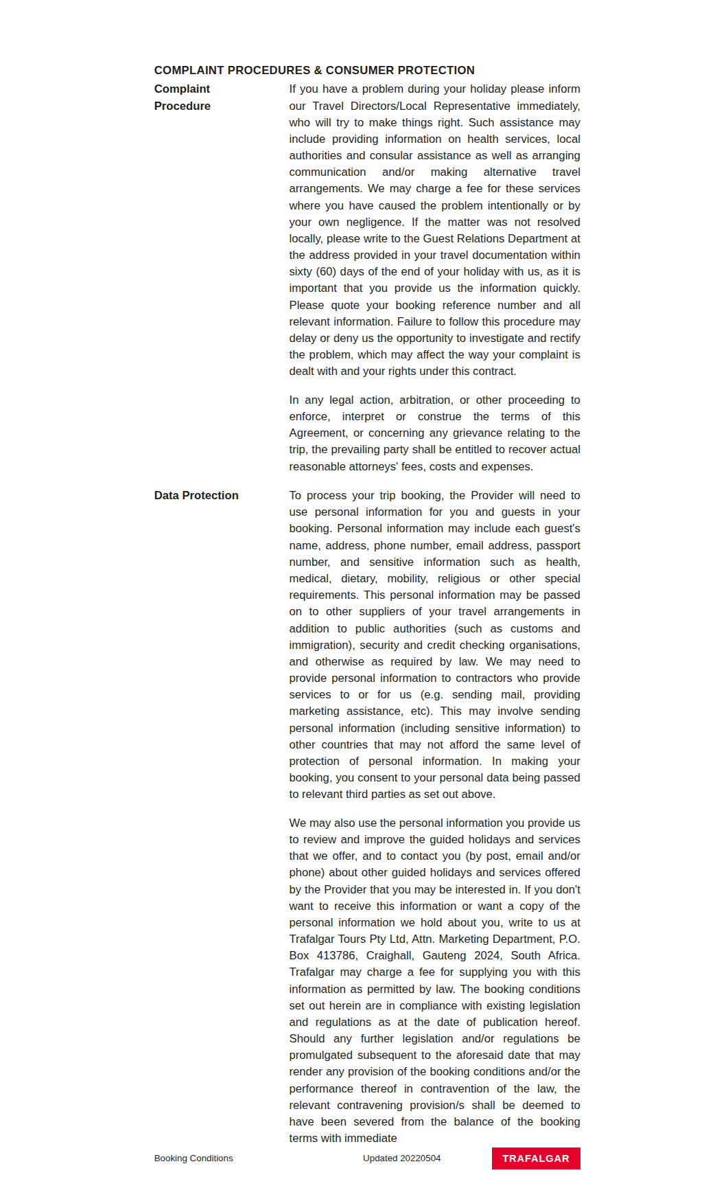COMPLAINT PROCEDURES & CONSUMER PROTECTION
Complaint Procedure
If you have a problem during your holiday please inform our Travel Directors/Local Representative immediately, who will try to make things right. Such assistance may include providing information on health services, local authorities and consular assistance as well as arranging communication and/or making alternative travel arrangements. We may charge a fee for these services where you have caused the problem intentionally or by your own negligence. If the matter was not resolved locally, please write to the Guest Relations Department at the address provided in your travel documentation within sixty (60) days of the end of your holiday with us, as it is important that you provide us the information quickly. Please quote your booking reference number and all relevant information. Failure to follow this procedure may delay or deny us the opportunity to investigate and rectify the problem, which may affect the way your complaint is dealt with and your rights under this contract.
In any legal action, arbitration, or other proceeding to enforce, interpret or construe the terms of this Agreement, or concerning any grievance relating to the trip, the prevailing party shall be entitled to recover actual reasonable attorneys' fees, costs and expenses.
Data Protection
To process your trip booking, the Provider will need to use personal information for you and guests in your booking. Personal information may include each guest's name, address, phone number, email address, passport number, and sensitive information such as health, medical, dietary, mobility, religious or other special requirements. This personal information may be passed on to other suppliers of your travel arrangements in addition to public authorities (such as customs and immigration), security and credit checking organisations, and otherwise as required by law. We may need to provide personal information to contractors who provide services to or for us (e.g. sending mail, providing marketing assistance, etc). This may involve sending personal information (including sensitive information) to other countries that may not afford the same level of protection of personal information. In making your booking, you consent to your personal data being passed to relevant third parties as set out above.
We may also use the personal information you provide us to review and improve the guided holidays and services that we offer, and to contact you (by post, email and/or phone) about other guided holidays and services offered by the Provider that you may be interested in. If you don't want to receive this information or want a copy of the personal information we hold about you, write to us at Trafalgar Tours Pty Ltd, Attn. Marketing Department, P.O. Box 413786, Craighall, Gauteng 2024, South Africa. Trafalgar may charge a fee for supplying you with this information as permitted by law. The booking conditions set out herein are in compliance with existing legislation and regulations as at the date of publication hereof. Should any further legislation and/or regulations be promulgated subsequent to the aforesaid date that may render any provision of the booking conditions and/or the performance thereof in contravention of the law, the relevant contravening provision/s shall be deemed to have been severed from the balance of the booking terms with immediate
Booking Conditions
Updated 20220504
TRAFALGAR